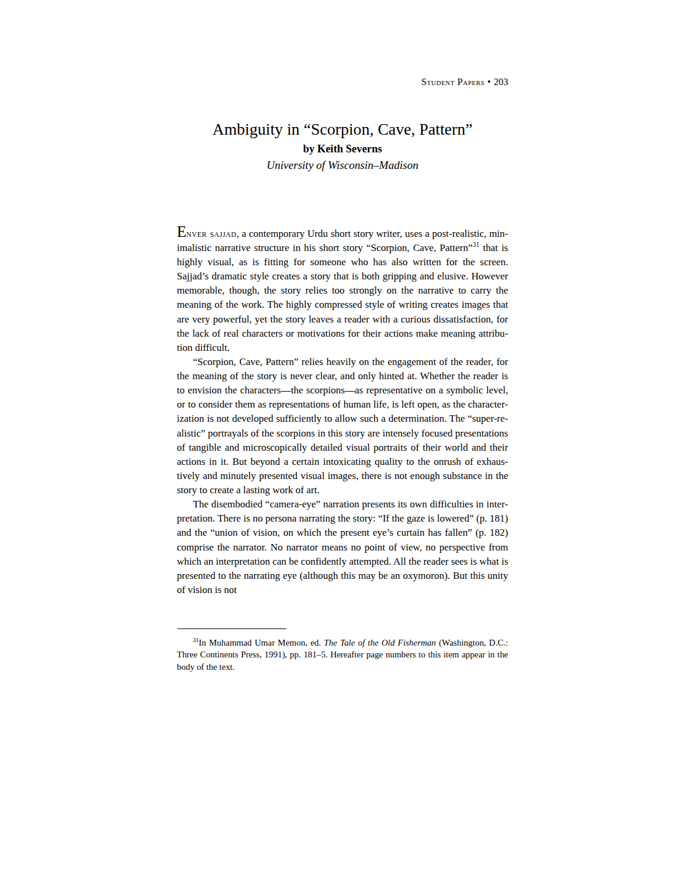Student Papers • 203
Ambiguity in “Scorpion, Cave, Pattern”
by Keith Severns
University of Wisconsin–Madison
Enver sajjad, a contemporary Urdu short story writer, uses a post-realistic, minimalistic narrative structure in his short story “Scorpion, Cave, Pattern”31 that is highly visual, as is fitting for someone who has also written for the screen. Sajjad’s dramatic style creates a story that is both gripping and elusive. However memorable, though, the story relies too strongly on the narrative to carry the meaning of the work. The highly compressed style of writing creates images that are very powerful, yet the story leaves a reader with a curious dissatisfaction, for the lack of real characters or motivations for their actions make meaning attribution difficult.
“Scorpion, Cave, Pattern” relies heavily on the engagement of the reader, for the meaning of the story is never clear, and only hinted at. Whether the reader is to envision the characters—the scorpions—as representative on a symbolic level, or to consider them as representations of human life, is left open, as the characterization is not developed sufficiently to allow such a determination. The “super-realistic” portrayals of the scorpions in this story are intensely focused presentations of tangible and microscopically detailed visual portraits of their world and their actions in it. But beyond a certain intoxicating quality to the onrush of exhaustively and minutely presented visual images, there is not enough substance in the story to create a lasting work of art.
The disembodied “camera-eye” narration presents its own difficulties in interpretation. There is no persona narrating the story: “If the gaze is lowered” (p. 181) and the “union of vision, on which the present eye’s curtain has fallen” (p. 182) comprise the narrator. No narrator means no point of view, no perspective from which an interpretation can be confidently attempted. All the reader sees is what is presented to the narrating eye (although this may be an oxymoron). But this unity of vision is not
31In Muhammad Umar Memon, ed. The Tale of the Old Fisherman (Washington, D.C.: Three Continents Press, 1991), pp. 181–5. Hereafter page numbers to this item appear in the body of the text.